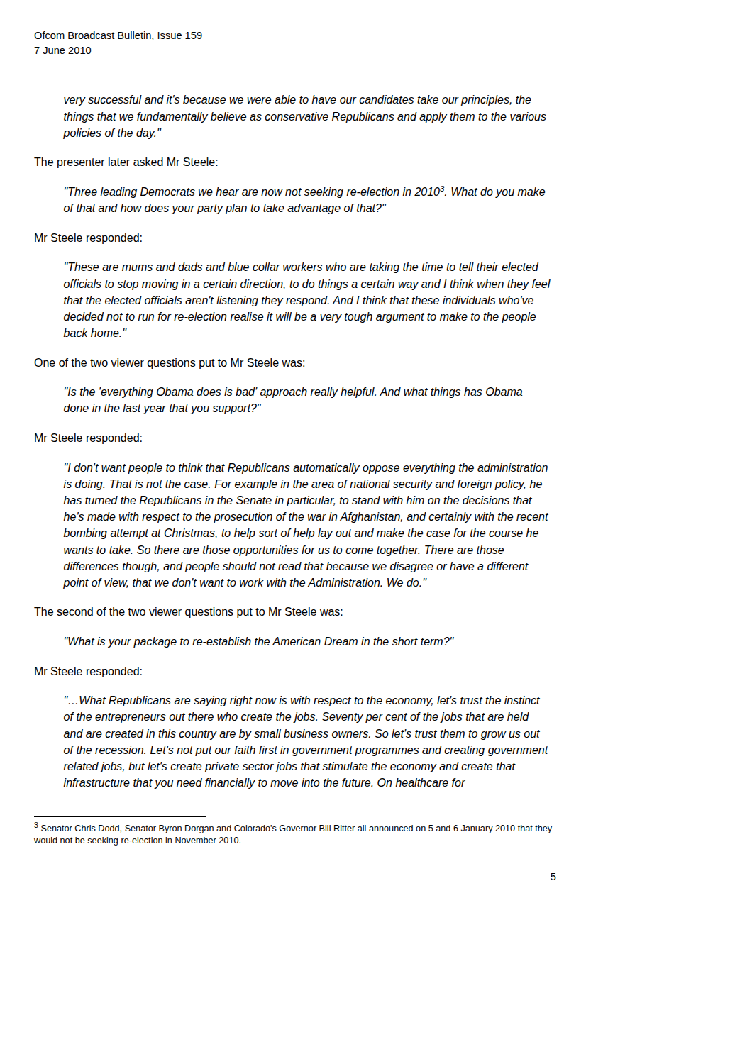Ofcom Broadcast Bulletin, Issue 159
7 June 2010
very successful and it's because we were able to have our candidates take our principles, the things that we fundamentally believe as conservative Republicans and apply them to the various policies of the day."
The presenter later asked Mr Steele:
"Three leading Democrats we hear are now not seeking re-election in 20103. What do you make of that and how does your party plan to take advantage of that?"
Mr Steele responded:
"These are mums and dads and blue collar workers who are taking the time to tell their elected officials to stop moving in a certain direction, to do things a certain way and I think when they feel that the elected officials aren't listening they respond. And I think that these individuals who've decided not to run for re-election realise it will be a very tough argument to make to the people back home."
One of the two viewer questions put to Mr Steele was:
"Is the 'everything Obama does is bad' approach really helpful. And what things has Obama done in the last year that you support?"
Mr Steele responded:
"I don't want people to think that Republicans automatically oppose everything the administration is doing. That is not the case. For example in the area of national security and foreign policy, he has turned the Republicans in the Senate in particular, to stand with him on the decisions that he's made with respect to the prosecution of the war in Afghanistan, and certainly with the recent bombing attempt at Christmas, to help sort of help lay out and make the case for the course he wants to take. So there are those opportunities for us to come together. There are those differences though, and people should not read that because we disagree or have a different point of view, that we don't want to work with the Administration. We do."
The second of the two viewer questions put to Mr Steele was:
"What is your package to re-establish the American Dream in the short term?"
Mr Steele responded:
"…What Republicans are saying right now is with respect to the economy, let's trust the instinct of the entrepreneurs out there who create the jobs. Seventy per cent of the jobs that are held and are created in this country are by small business owners. So let's trust them to grow us out of the recession. Let's not put our faith first in government programmes and creating government related jobs, but let's create private sector jobs that stimulate the economy and create that infrastructure that you need financially to move into the future. On healthcare for
3 Senator Chris Dodd, Senator Byron Dorgan and Colorado's Governor Bill Ritter all announced on 5 and 6 January 2010 that they would not be seeking re-election in November 2010.
5